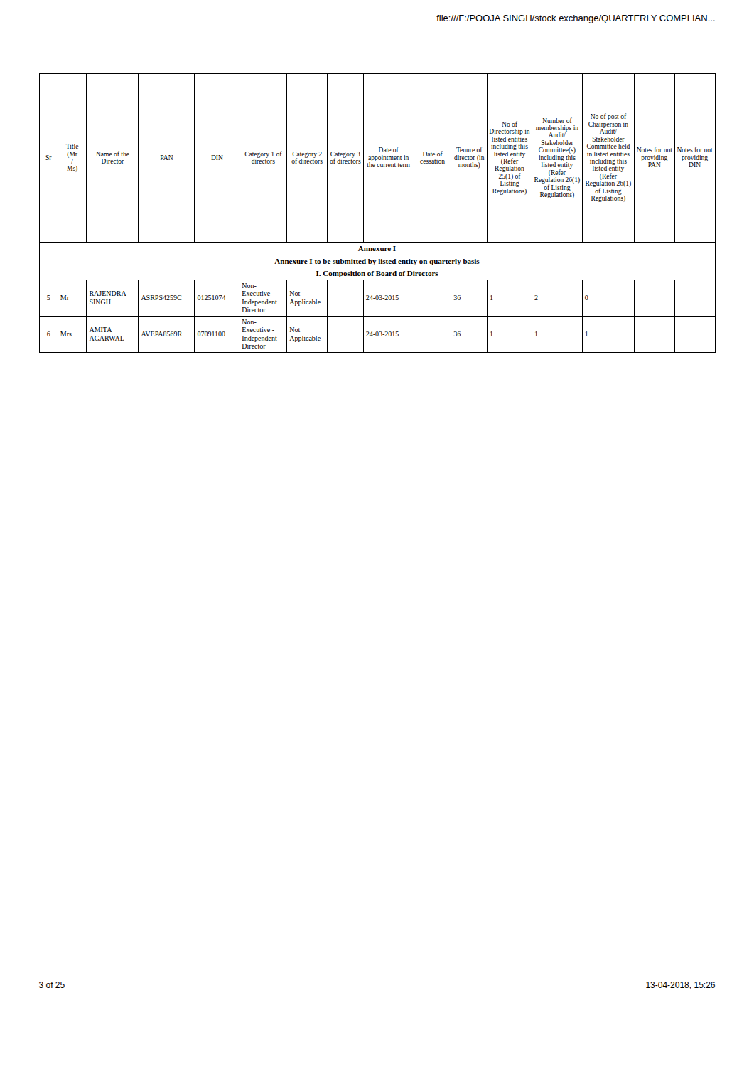file:///F:/POOJA SINGH/stock exchange/QUARTERLY COMPLIAN...
| Annexure I |
| Annexure I to be submitted by listed entity on quarterly basis |
| I. Composition of Board of Directors |
| Sr | Title (Mr / Ms) | Name of the Director | PAN | DIN | Category 1 of directors | Category 2 of directors | Category 3 of directors | Date of appointment in the current term | Date of cessation | Tenure of director (in months) | No of Directorship in listed entities including this listed entity (Refer Regulation 25(1) of Listing Regulations) | Number of memberships in Audit/ Stakeholder Committee(s) including this listed entity (Refer Regulation 26(1) of Listing Regulations) | No of post of Chairperson in Audit/ Stakeholder Committee held in listed entities including this listed entity (Refer Regulation 26(1) of Listing Regulations) | Notes for not providing PAN | Notes for not providing DIN |
| 5 | Mr | RAJENDRA SINGH | ASRPS4259C | 01251074 | Non-Executive - Independent Director | Not Applicable | | 24-03-2015 | | 36 | 1 | 2 | 0 | | |
| 6 | Mrs | AMITA AGARWAL | AVEPA8569R | 07091100 | Non-Executive - Independent Director | Not Applicable | | 24-03-2015 | | 36 | 1 | 1 | 1 | | |
3 of 25
13-04-2018, 15:26